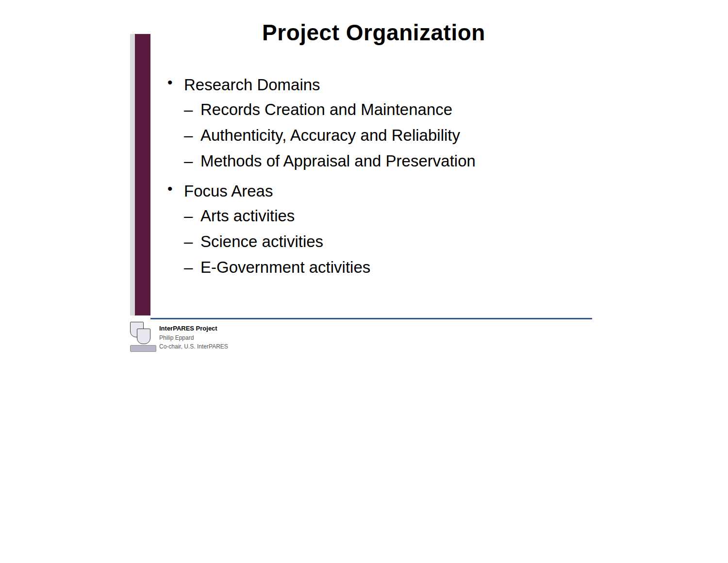Project Organization
Research Domains
Records Creation and Maintenance
Authenticity, Accuracy and Reliability
Methods of Appraisal and Preservation
Focus Areas
Arts activities
Science activities
E-Government activities
InterPARES Project
Philip Eppard
Co-chair, U.S. InterPARES